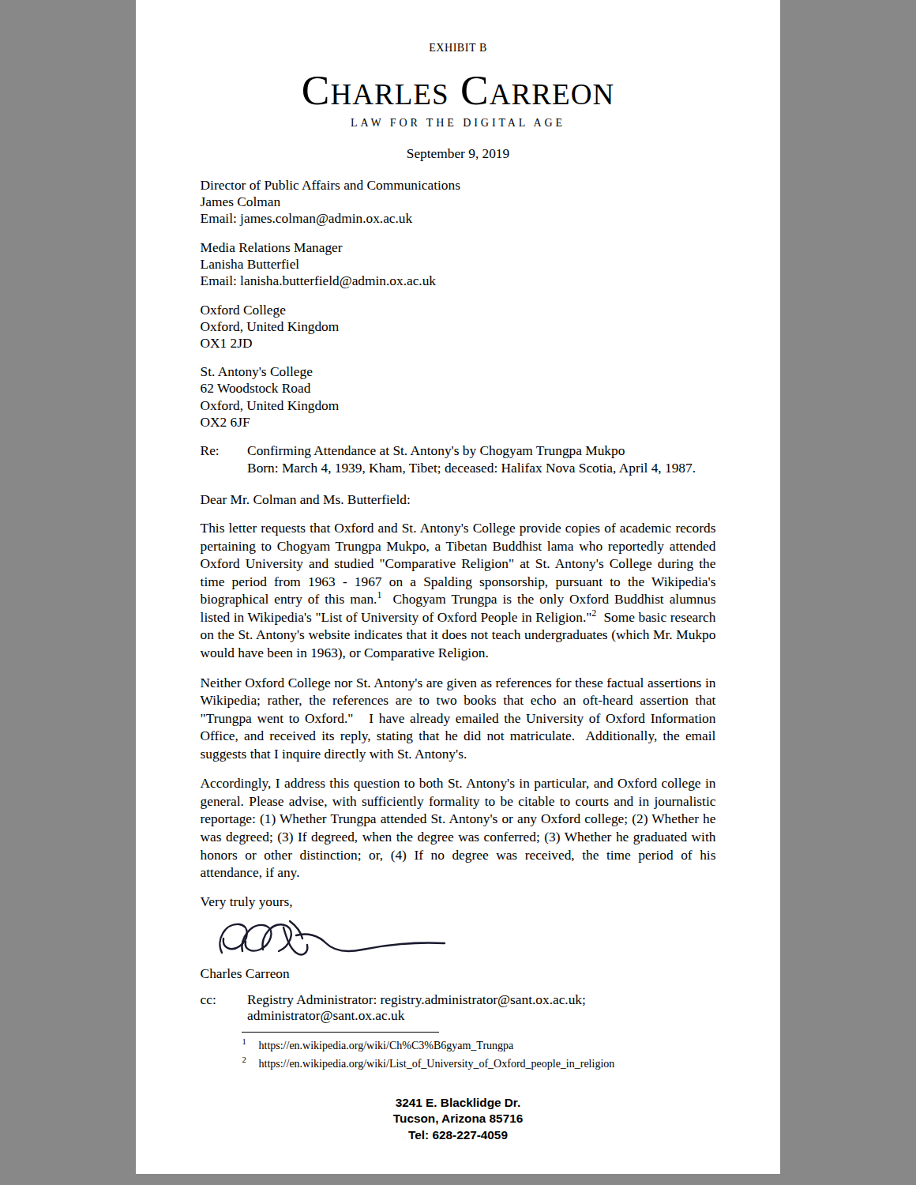EXHIBIT B
Charles Carreon
Law for the Digital Age
September 9, 2019
Director of Public Affairs and Communications
James Colman
Email: james.colman@admin.ox.ac.uk
Media Relations Manager
Lanisha Butterfiel
Email: lanisha.butterfield@admin.ox.ac.uk
Oxford College
Oxford, United Kingdom
OX1 2JD
St. Antony's College
62 Woodstock Road
Oxford, United Kingdom
OX2 6JF
Re:
Confirming Attendance at St. Antony's by Chogyam Trungpa Mukpo
Born: March 4, 1939, Kham, Tibet; deceased: Halifax Nova Scotia, April 4, 1987.
Dear Mr. Colman and Ms. Butterfield:
This letter requests that Oxford and St. Antony's College provide copies of academic records pertaining to Chogyam Trungpa Mukpo, a Tibetan Buddhist lama who reportedly attended Oxford University and studied "Comparative Religion" at St. Antony's College during the time period from 1963 - 1967 on a Spalding sponsorship, pursuant to the Wikipedia's biographical entry of this man.1 Chogyam Trungpa is the only Oxford Buddhist alumnus listed in Wikipedia's "List of University of Oxford People in Religion."2 Some basic research on the St. Antony's website indicates that it does not teach undergraduates (which Mr. Mukpo would have been in 1963), or Comparative Religion.
Neither Oxford College nor St. Antony's are given as references for these factual assertions in Wikipedia; rather, the references are to two books that echo an oft-heard assertion that "Trungpa went to Oxford." I have already emailed the University of Oxford Information Office, and received its reply, stating that he did not matriculate. Additionally, the email suggests that I inquire directly with St. Antony's.
Accordingly, I address this question to both St. Antony's in particular, and Oxford college in general. Please advise, with sufficiently formality to be citable to courts and in journalistic reportage: (1) Whether Trungpa attended St. Antony's or any Oxford college; (2) Whether he was degreed; (3) If degreed, when the degree was conferred; (3) Whether he graduated with honors or other distinction; or, (4) If no degree was received, the time period of his attendance, if any.
Very truly yours,
Charles Carreon
cc:
Registry Administrator: registry.administrator@sant.ox.ac.uk; administrator@sant.ox.ac.uk
1https://en.wikipedia.org/wiki/Ch%C3%B6gyam_Trungpa
2https://en.wikipedia.org/wiki/List_of_University_of_Oxford_people_in_religion
3241 E. Blacklidge Dr.
Tucson, Arizona 85716
Tel: 628-227-4059